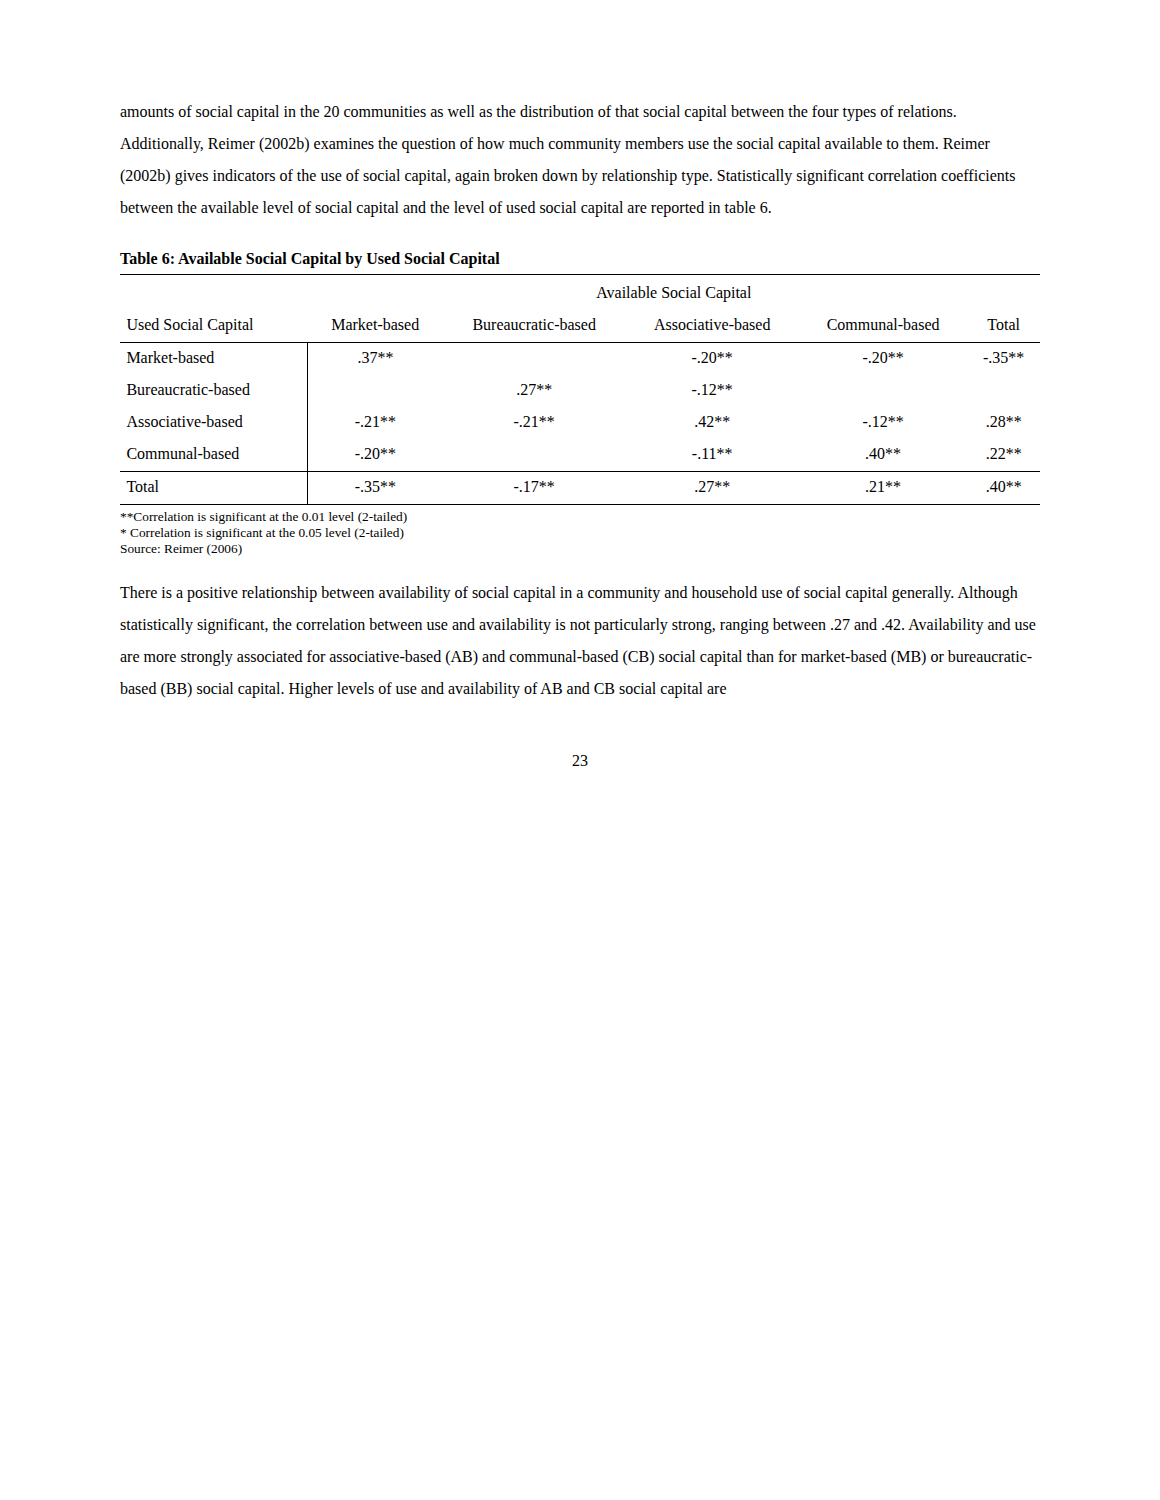amounts of social capital in the 20 communities as well as the distribution of that social capital between the four types of relations. Additionally, Reimer (2002b) examines the question of how much community members use the social capital available to them. Reimer (2002b) gives indicators of the use of social capital, again broken down by relationship type. Statistically significant correlation coefficients between the available level of social capital and the level of used social capital are reported in table 6.
Table 6: Available Social Capital by Used Social Capital
| | Available Social Capital |
| --- | --- |
| Used Social Capital | Market-based | Bureaucratic-based | Associative-based | Communal-based | Total |
| Market-based | .37** | | -.20** | -.20** | -.35** |
| Bureaucratic-based | | .27** | -.12** | | |
| Associative-based | -.21** | -.21** | .42** | -.12** | .28** |
| Communal-based | -.20** | | -.11** | .40** | .22** |
| Total | -.35** | -.17** | .27** | .21** | .40** |
**Correlation is significant at the 0.01 level (2-tailed)
* Correlation is significant at the 0.05 level (2-tailed)
Source: Reimer (2006)
There is a positive relationship between availability of social capital in a community and household use of social capital generally. Although statistically significant, the correlation between use and availability is not particularly strong, ranging between .27 and .42. Availability and use are more strongly associated for associative-based (AB) and communal-based (CB) social capital than for market-based (MB) or bureaucratic-based (BB) social capital. Higher levels of use and availability of AB and CB social capital are
23